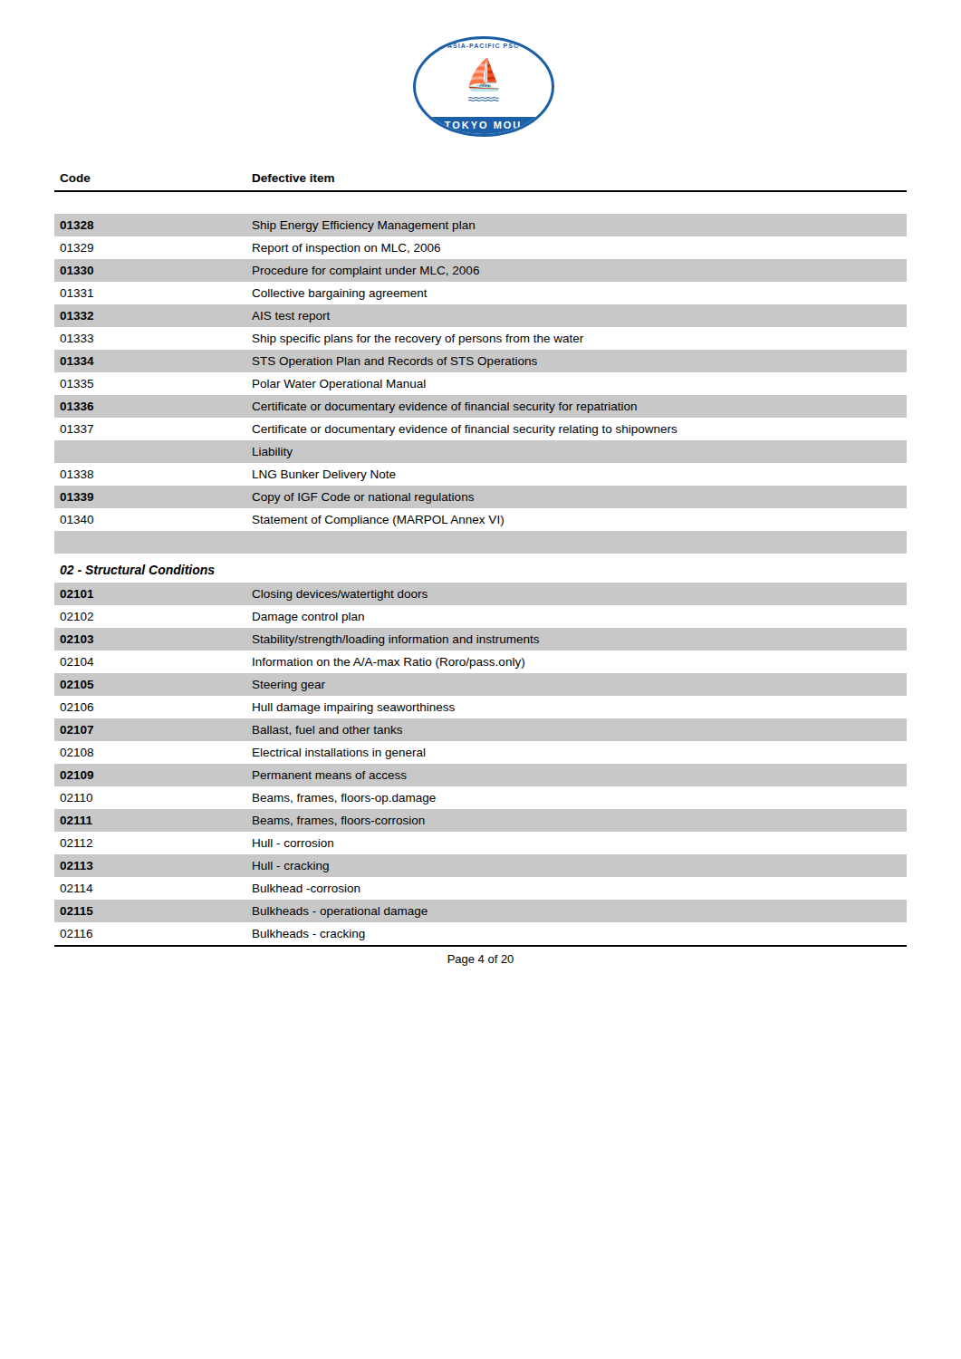ASIA-PACIFIC PSC
⛵
≈≈≈≈≈
TOKYO MOU
| Code | Defective item |
| --- | --- |
| 01328 | Ship Energy Efficiency Management plan |
| 01329 | Report of inspection on MLC, 2006 |
| 01330 | Procedure for complaint under MLC, 2006 |
| 01331 | Collective bargaining agreement |
| 01332 | AIS test report |
| 01333 | Ship specific plans for the recovery of persons from the water |
| 01334 | STS Operation Plan and Records of STS Operations |
| 01335 | Polar Water Operational Manual |
| 01336 | Certificate or documentary evidence of financial security for repatriation |
| 01337 | Certificate or documentary evidence of financial security relating to shipowners |
| | Liability |
| 01338 | LNG Bunker Delivery Note |
| 01339 | Copy of IGF Code or national regulations |
| 01340 | Statement of Compliance (MARPOL Annex VI) |
| 02 - Structural Conditions |
| 02101 | Closing devices/watertight doors |
| 02102 | Damage control plan |
| 02103 | Stability/strength/loading information and instruments |
| 02104 | Information on the A/A-max Ratio (Roro/pass.only) |
| 02105 | Steering gear |
| 02106 | Hull damage impairing seaworthiness |
| 02107 | Ballast, fuel and other tanks |
| 02108 | Electrical installations in general |
| 02109 | Permanent means of access |
| 02110 | Beams, frames, floors-op.damage |
| 02111 | Beams, frames, floors-corrosion |
| 02112 | Hull - corrosion |
| 02113 | Hull - cracking |
| 02114 | Bulkhead -corrosion |
| 02115 | Bulkheads - operational damage |
| 02116 | Bulkheads - cracking |
Page 4 of 20